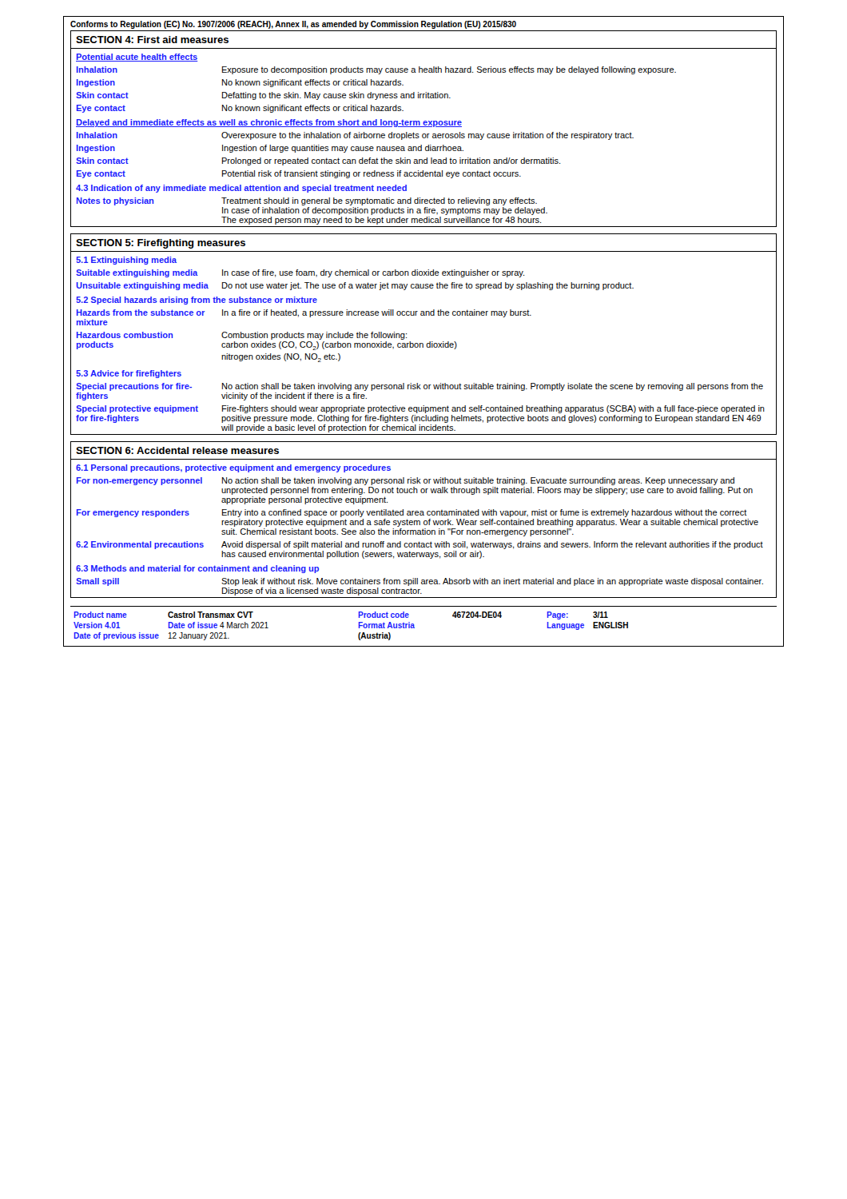Conforms to Regulation (EC) No. 1907/2006 (REACH), Annex II, as amended by Commission Regulation (EU) 2015/830
SECTION 4: First aid measures
Potential acute health effects
| Inhalation | Exposure to decomposition products may cause a health hazard. Serious effects may be delayed following exposure. |
| Ingestion | No known significant effects or critical hazards. |
| Skin contact | Defatting to the skin. May cause skin dryness and irritation. |
| Eye contact | No known significant effects or critical hazards. |
Delayed and immediate effects as well as chronic effects from short and long-term exposure
| Inhalation | Overexposure to the inhalation of airborne droplets or aerosols may cause irritation of the respiratory tract. |
| Ingestion | Ingestion of large quantities may cause nausea and diarrhoea. |
| Skin contact | Prolonged or repeated contact can defat the skin and lead to irritation and/or dermatitis. |
| Eye contact | Potential risk of transient stinging or redness if accidental eye contact occurs. |
4.3 Indication of any immediate medical attention and special treatment needed
| Notes to physician | Treatment should in general be symptomatic and directed to relieving any effects. In case of inhalation of decomposition products in a fire, symptoms may be delayed. The exposed person may need to be kept under medical surveillance for 48 hours. |
SECTION 5: Firefighting measures
5.1 Extinguishing media
| Suitable extinguishing media | In case of fire, use foam, dry chemical or carbon dioxide extinguisher or spray. |
| Unsuitable extinguishing media | Do not use water jet. The use of a water jet may cause the fire to spread by splashing the burning product. |
5.2 Special hazards arising from the substance or mixture
| Hazards from the substance or mixture | In a fire or if heated, a pressure increase will occur and the container may burst. |
| Hazardous combustion products | Combustion products may include the following: carbon oxides (CO, CO 2 ) (carbon monoxide, carbon dioxide) nitrogen oxides (NO, NO 2 etc.) |
5.3 Advice for firefighters
| Special precautions for fire-fighters | No action shall be taken involving any personal risk or without suitable training. Promptly isolate the scene by removing all persons from the vicinity of the incident if there is a fire. |
| Special protective equipment for fire-fighters | Fire-fighters should wear appropriate protective equipment and self-contained breathing apparatus (SCBA) with a full face-piece operated in positive pressure mode. Clothing for fire-fighters (including helmets, protective boots and gloves) conforming to European standard EN 469 will provide a basic level of protection for chemical incidents. |
SECTION 6: Accidental release measures
6.1 Personal precautions, protective equipment and emergency procedures
| For non-emergency personnel | No action shall be taken involving any personal risk or without suitable training. Evacuate surrounding areas. Keep unnecessary and unprotected personnel from entering. Do not touch or walk through spilt material. Floors may be slippery; use care to avoid falling. Put on appropriate personal protective equipment. |
| For emergency responders | Entry into a confined space or poorly ventilated area contaminated with vapour, mist or fume is extremely hazardous without the correct respiratory protective equipment and a safe system of work. Wear self-contained breathing apparatus. Wear a suitable chemical protective suit. Chemical resistant boots. See also the information in "For non-emergency personnel". |
| 6.2 Environmental precautions | Avoid dispersal of spilt material and runoff and contact with soil, waterways, drains and sewers. Inform the relevant authorities if the product has caused environmental pollution (sewers, waterways, soil or air). |
6.3 Methods and material for containment and cleaning up
| Small spill | Stop leak if without risk. Move containers from spill area. Absorb with an inert material and place in an appropriate waste disposal container. Dispose of via a licensed waste disposal contractor. |
| Product name | Castrol Transmax CVT | Product code | 467204-DE04 | Page: | 3/11 |
| Version 4.01 | Date of issue 4 March 2021 | Format Austria | | Language | ENGLISH |
| Date of previous issue | 12 January 2021. | (Austria) | | | |